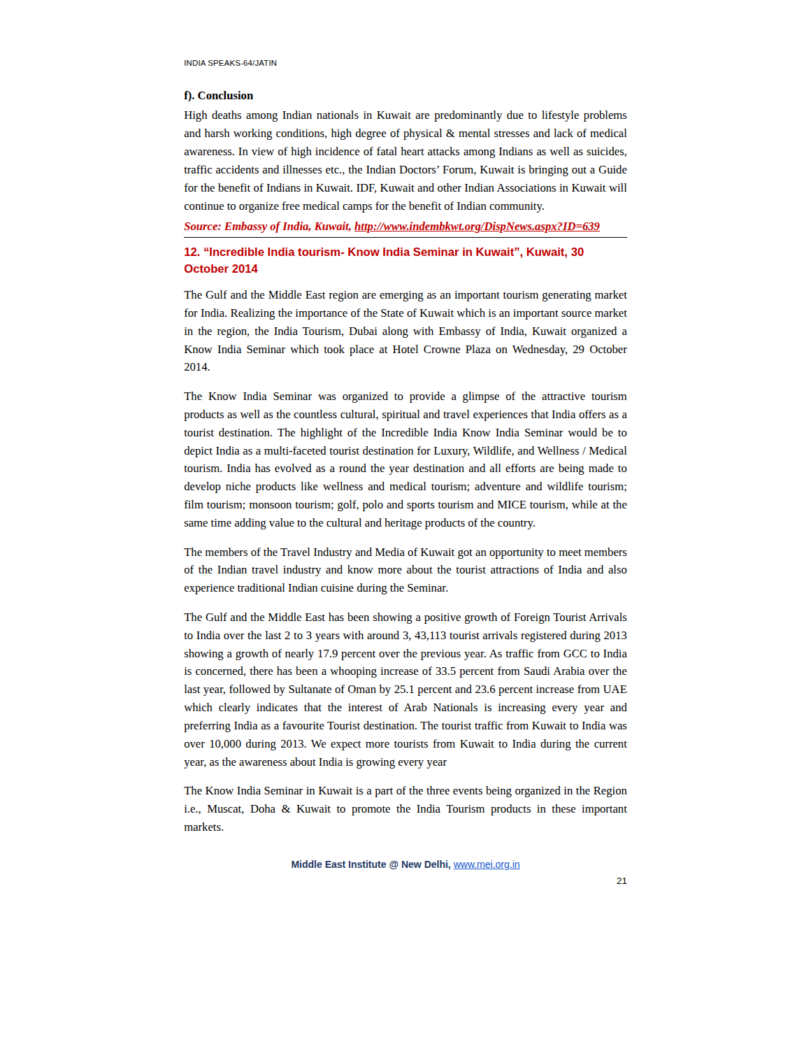INDIA SPEAKS-64/JATIN
f). Conclusion
High deaths among Indian nationals in Kuwait are predominantly due to lifestyle problems and harsh working conditions, high degree of physical & mental stresses and lack of medical awareness. In view of high incidence of fatal heart attacks among Indians as well as suicides, traffic accidents and illnesses etc., the Indian Doctors’ Forum, Kuwait is bringing out a Guide for the benefit of Indians in Kuwait. IDF, Kuwait and other Indian Associations in Kuwait will continue to organize free medical camps for the benefit of Indian community.
Source: Embassy of India, Kuwait, http://www.indembkwt.org/DispNews.aspx?ID=639
12. “Incredible India tourism- Know India Seminar in Kuwait”, Kuwait, 30 October 2014
The Gulf and the Middle East region are emerging as an important tourism generating market for India. Realizing the importance of the State of Kuwait which is an important source market in the region, the India Tourism, Dubai along with Embassy of India, Kuwait organized a Know India Seminar which took place at Hotel Crowne Plaza on Wednesday, 29 October 2014.
The Know India Seminar was organized to provide a glimpse of the attractive tourism products as well as the countless cultural, spiritual and travel experiences that India offers as a tourist destination. The highlight of the Incredible India Know India Seminar would be to depict India as a multi-faceted tourist destination for Luxury, Wildlife, and Wellness / Medical tourism. India has evolved as a round the year destination and all efforts are being made to develop niche products like wellness and medical tourism; adventure and wildlife tourism; film tourism; monsoon tourism; golf, polo and sports tourism and MICE tourism, while at the same time adding value to the cultural and heritage products of the country.
The members of the Travel Industry and Media of Kuwait got an opportunity to meet members of the Indian travel industry and know more about the tourist attractions of India and also experience traditional Indian cuisine during the Seminar.
The Gulf and the Middle East has been showing a positive growth of Foreign Tourist Arrivals to India over the last 2 to 3 years with around 3, 43,113 tourist arrivals registered during 2013 showing a growth of nearly 17.9 percent over the previous year. As traffic from GCC to India is concerned, there has been a whooping increase of 33.5 percent from Saudi Arabia over the last year, followed by Sultanate of Oman by 25.1 percent and 23.6 percent increase from UAE which clearly indicates that the interest of Arab Nationals is increasing every year and preferring India as a favourite Tourist destination. The tourist traffic from Kuwait to India was over 10,000 during 2013. We expect more tourists from Kuwait to India during the current year, as the awareness about India is growing every year
The Know India Seminar in Kuwait is a part of the three events being organized in the Region i.e., Muscat, Doha & Kuwait to promote the India Tourism products in these important markets.
Middle East Institute @ New Delhi, www.mei.org.in
21